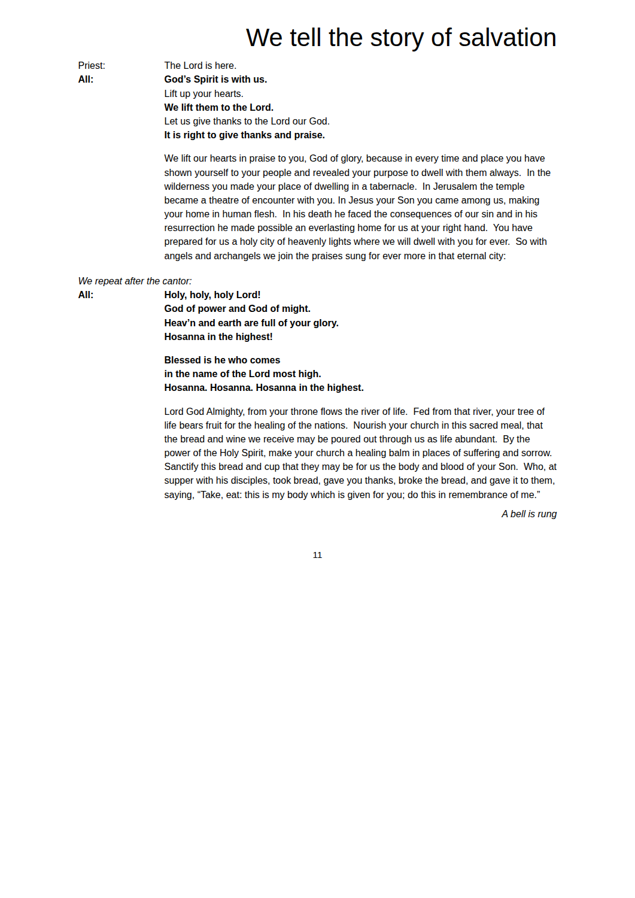We tell the story of salvation
Priest:
The Lord is here.
All:
God’s Spirit is with us.
Lift up your hearts.
We lift them to the Lord.
Let us give thanks to the Lord our God.
It is right to give thanks and praise.
We lift our hearts in praise to you, God of glory, because in every time and place you have shown yourself to your people and revealed your purpose to dwell with them always. In the wilderness you made your place of dwelling in a tabernacle. In Jerusalem the temple became a theatre of encounter with you. In Jesus your Son you came among us, making your home in human flesh. In his death he faced the consequences of our sin and in his resurrection he made possible an everlasting home for us at your right hand. You have prepared for us a holy city of heavenly lights where we will dwell with you for ever. So with angels and archangels we join the praises sung for ever more in that eternal city:
We repeat after the cantor:
All:
Holy, holy, holy Lord!
God of power and God of might.
Heav’n and earth are full of your glory.
Hosanna in the highest!
Blessed is he who comes
in the name of the Lord most high.
Hosanna. Hosanna. Hosanna in the highest.
Lord God Almighty, from your throne flows the river of life. Fed from that river, your tree of life bears fruit for the healing of the nations. Nourish your church in this sacred meal, that the bread and wine we receive may be poured out through us as life abundant. By the power of the Holy Spirit, make your church a healing balm in places of suffering and sorrow. Sanctify this bread and cup that they may be for us the body and blood of your Son. Who, at supper with his disciples, took bread, gave you thanks, broke the bread, and gave it to them, saying, “Take, eat: this is my body which is given for you; do this in remembrance of me.”
A bell is rung
11